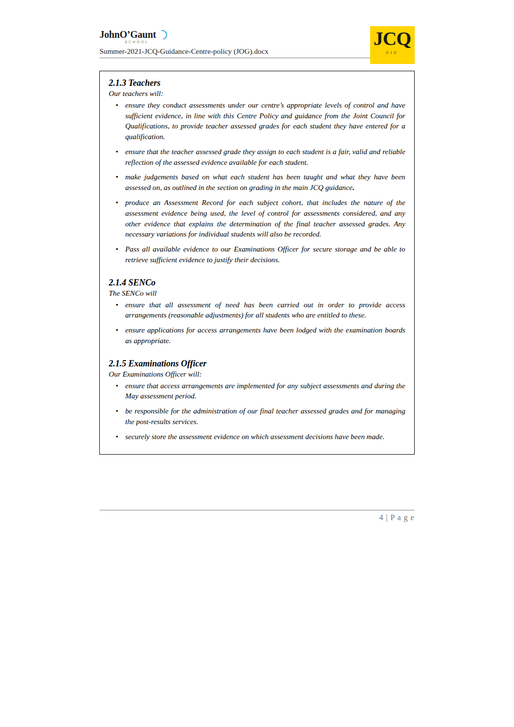JohnO’Gaunt
SCHOOL
Summer-2021-JCQ-Guidance-Centre-policy (JOG).docx
JCQ
CIC
2.1.3 Teachers
Our teachers will:
ensure they conduct assessments under our centre’s appropriate levels of control and have sufficient evidence, in line with this Centre Policy and guidance from the Joint Council for Qualifications, to provide teacher assessed grades for each student they have entered for a qualification.
ensure that the teacher assessed grade they assign to each student is a fair, valid and reliable reflection of the assessed evidence available for each student.
make judgements based on what each student has been taught and what they have been assessed on, as outlined in the section on grading in the main JCQ guidance.
produce an Assessment Record for each subject cohort, that includes the nature of the assessment evidence being used, the level of control for assessments considered, and any other evidence that explains the determination of the final teacher assessed grades. Any necessary variations for individual students will also be recorded.
Pass all available evidence to our Examinations Officer for secure storage and be able to retrieve sufficient evidence to justify their decisions.
2.1.4 SENCo
The SENCo will
ensure that all assessment of need has been carried out in order to provide access arrangements (reasonable adjustments) for all students who are entitled to these.
ensure applications for access arrangements have been lodged with the examination boards as appropriate.
2.1.5 Examinations Officer
Our Examinations Officer will:
ensure that access arrangements are implemented for any subject assessments and during the May assessment period.
be responsible for the administration of our final teacher assessed grades and for managing the post-results services.
securely store the assessment evidence on which assessment decisions have been made.
4 | P a g e